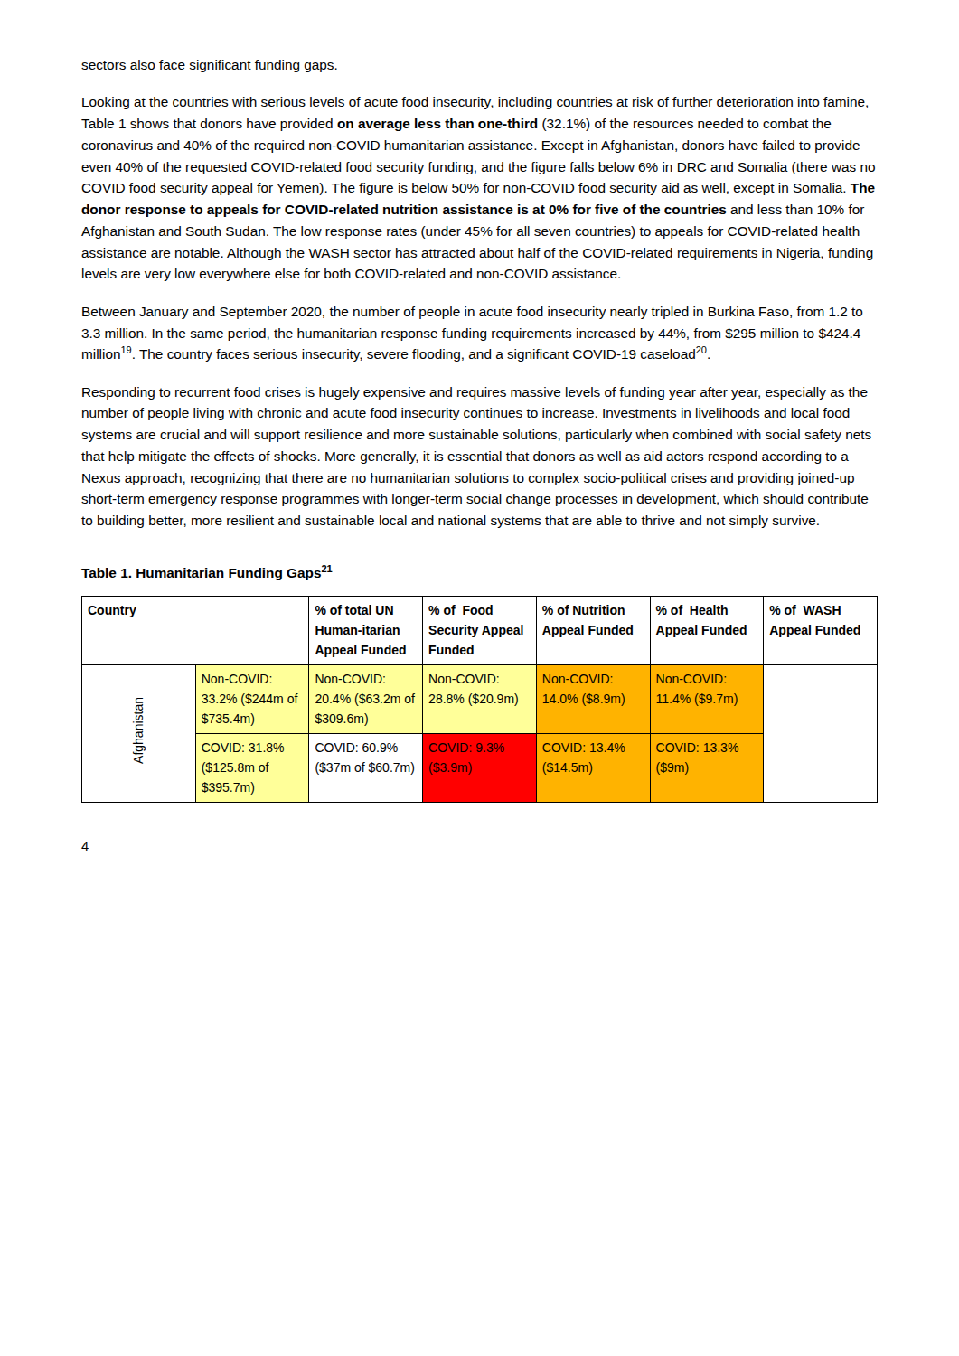sectors also face significant funding gaps.
Looking at the countries with serious levels of acute food insecurity, including countries at risk of further deterioration into famine, Table 1 shows that donors have provided on average less than one-third (32.1%) of the resources needed to combat the coronavirus and 40% of the required non-COVID humanitarian assistance. Except in Afghanistan, donors have failed to provide even 40% of the requested COVID-related food security funding, and the figure falls below 6% in DRC and Somalia (there was no COVID food security appeal for Yemen). The figure is below 50% for non-COVID food security aid as well, except in Somalia. The donor response to appeals for COVID-related nutrition assistance is at 0% for five of the countries and less than 10% for Afghanistan and South Sudan. The low response rates (under 45% for all seven countries) to appeals for COVID-related health assistance are notable. Although the WASH sector has attracted about half of the COVID-related requirements in Nigeria, funding levels are very low everywhere else for both COVID-related and non-COVID assistance.
Between January and September 2020, the number of people in acute food insecurity nearly tripled in Burkina Faso, from 1.2 to 3.3 million. In the same period, the humanitarian response funding requirements increased by 44%, from $295 million to $424.4 million19. The country faces serious insecurity, severe flooding, and a significant COVID-19 caseload20.
Responding to recurrent food crises is hugely expensive and requires massive levels of funding year after year, especially as the number of people living with chronic and acute food insecurity continues to increase. Investments in livelihoods and local food systems are crucial and will support resilience and more sustainable solutions, particularly when combined with social safety nets that help mitigate the effects of shocks. More generally, it is essential that donors as well as aid actors respond according to a Nexus approach, recognizing that there are no humanitarian solutions to complex socio-political crises and providing joined-up short-term emergency response programmes with longer-term social change processes in development, which should contribute to building better, more resilient and sustainable local and national systems that are able to thrive and not simply survive.
Table 1. Humanitarian Funding Gaps21
| Country | % of total UN Human-itarian Appeal Funded | % of Food Security Appeal Funded | % of Nutrition Appeal Funded | % of Health Appeal Funded | % of WASH Appeal Funded |
| --- | --- | --- | --- | --- | --- |
| Afghanistan | | Non-COVID: 33.2% ($244m of $735.4m) | Non-COVID: 20.4% ($63.2m of $309.6m) | Non-COVID: 28.8% ($20.9m) | Non-COVID: 14.0% ($8.9m) | Non-COVID: 11.4% ($9.7m) |
| | COVID: 31.8% ($125.8m of $395.7m) | COVID: 60.9% ($37m of $60.7m) | COVID: 9.3% ($3.9m) | COVID: 13.4% ($14.5m) | COVID: 13.3% ($9m) |
4